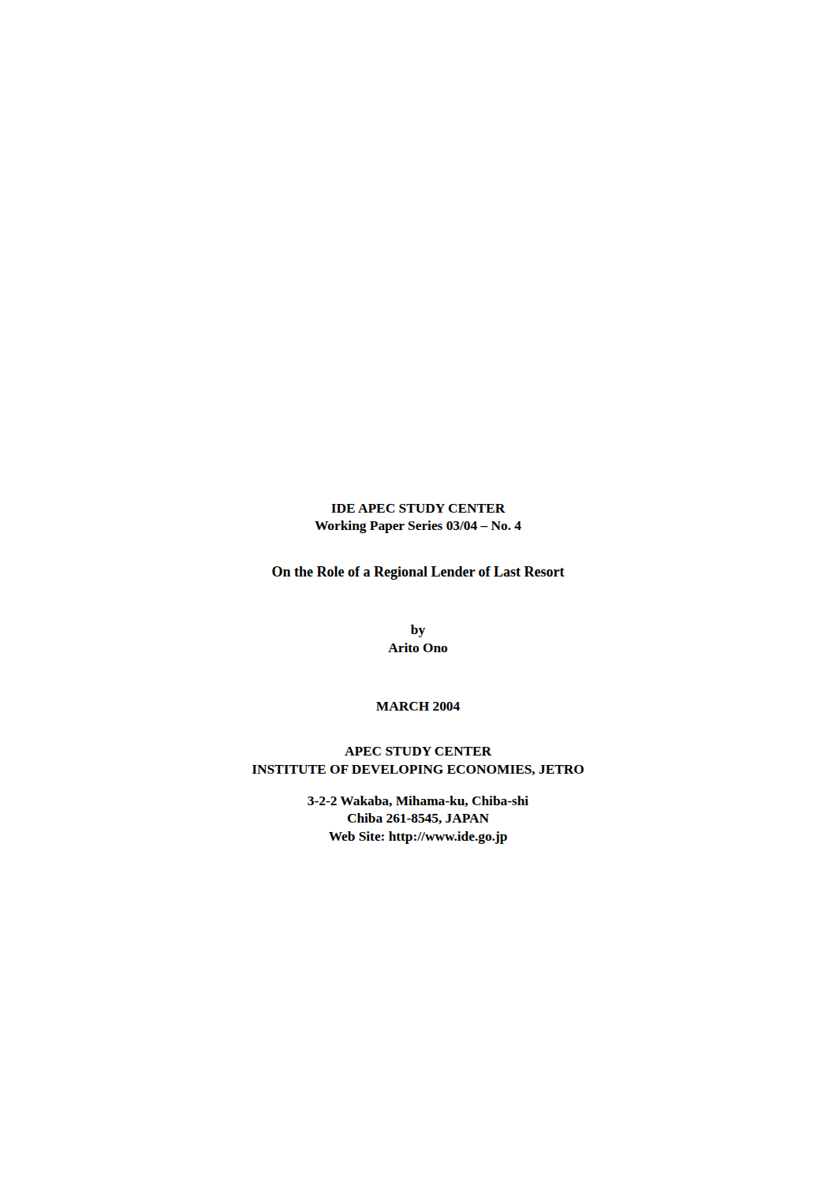IDE APEC STUDY CENTER
Working Paper Series 03/04 – No. 4
On the Role of a Regional Lender of Last Resort
by
Arito Ono
MARCH 2004
APEC STUDY CENTER
INSTITUTE OF DEVELOPING ECONOMIES, JETRO
3-2-2 Wakaba, Mihama-ku, Chiba-shi
Chiba 261-8545, JAPAN
Web Site: http://www.ide.go.jp